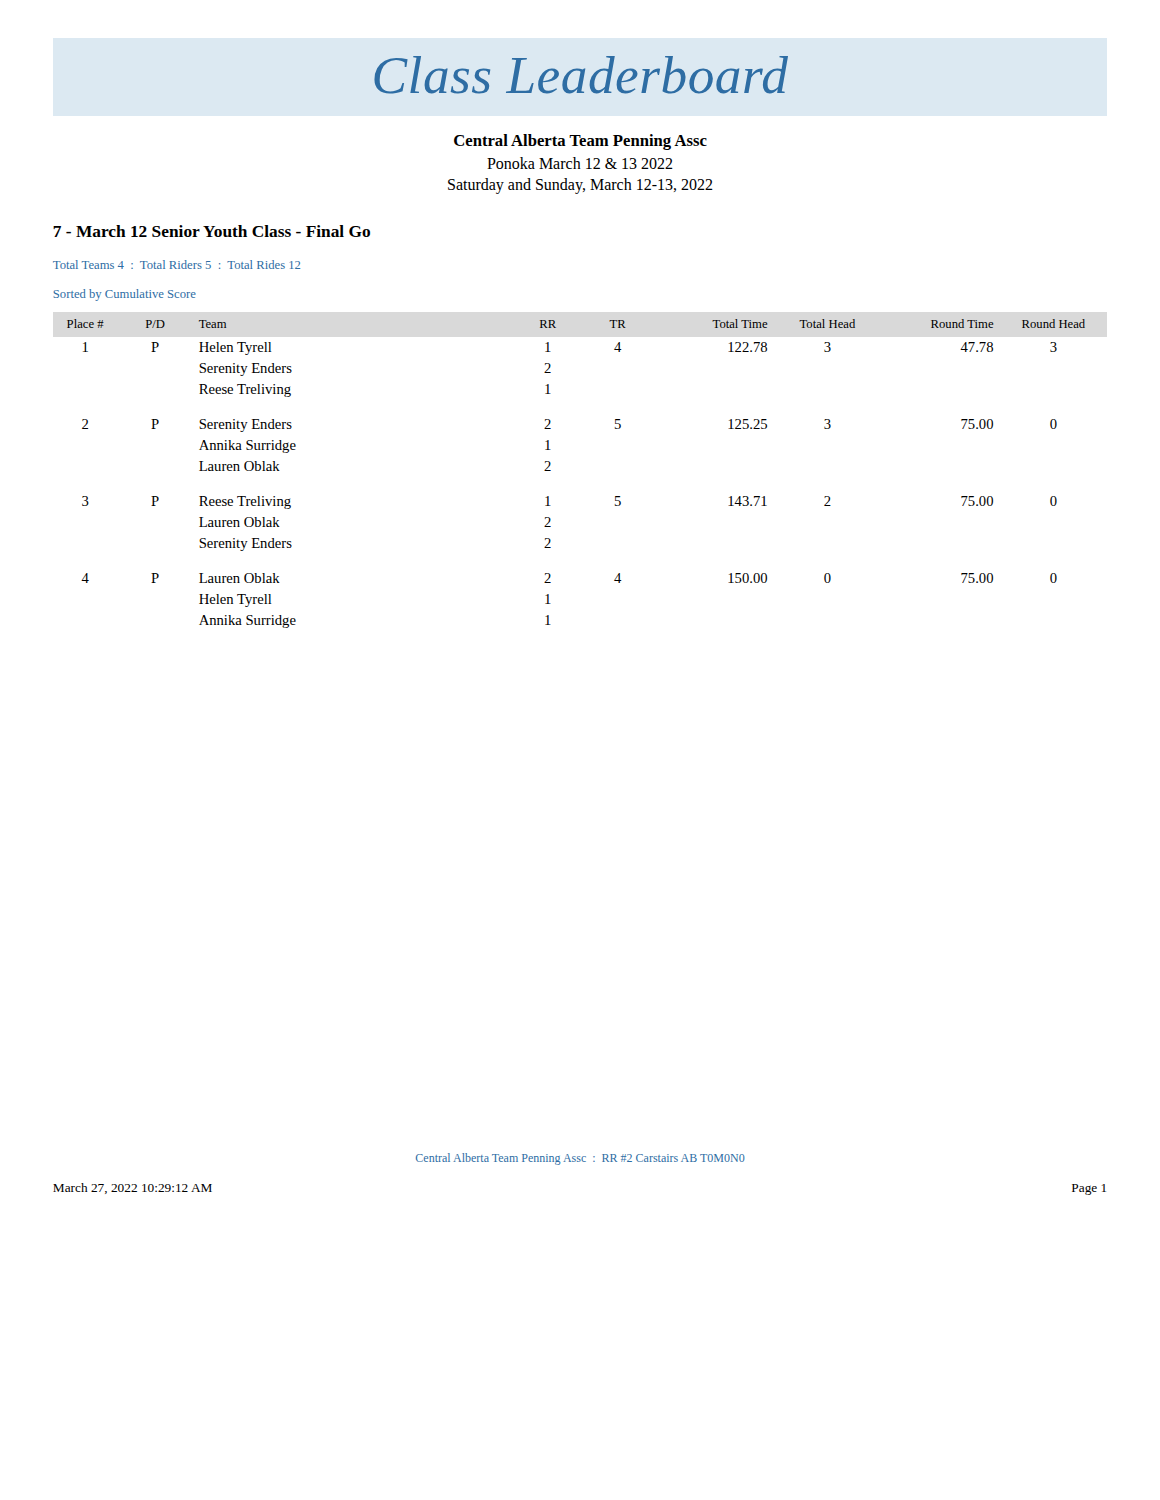Class Leaderboard
Central Alberta Team Penning Assc
Ponoka March 12 & 13 2022
Saturday and Sunday, March 12-13, 2022
7 - March 12 Senior Youth Class - Final Go
Total Teams 4 : Total Riders 5 : Total Rides 12
Sorted by Cumulative Score
| Place # | P/D | Team | RR | TR | Total Time | Total Head | Round Time | Round Head |
| --- | --- | --- | --- | --- | --- | --- | --- | --- |
| 1 | P | Helen Tyrell | 1 | 4 | 122.78 | 3 | 47.78 | 3 |
| | | Serenity Enders | 2 | | | | | |
| | | Reese Treliving | 1 | | | | | |
| 2 | P | Serenity Enders | 2 | 5 | 125.25 | 3 | 75.00 | 0 |
| | | Annika Surridge | 1 | | | | | |
| | | Lauren Oblak | 2 | | | | | |
| 3 | P | Reese Treliving | 1 | 5 | 143.71 | 2 | 75.00 | 0 |
| | | Lauren Oblak | 2 | | | | | |
| | | Serenity Enders | 2 | | | | | |
| 4 | P | Lauren Oblak | 2 | 4 | 150.00 | 0 | 75.00 | 0 |
| | | Helen Tyrell | 1 | | | | | |
| | | Annika Surridge | 1 | | | | | |
Central Alberta Team Penning Assc : RR #2 Carstairs AB T0M0N0
March 27, 2022 10:29:12 AM
Page 1